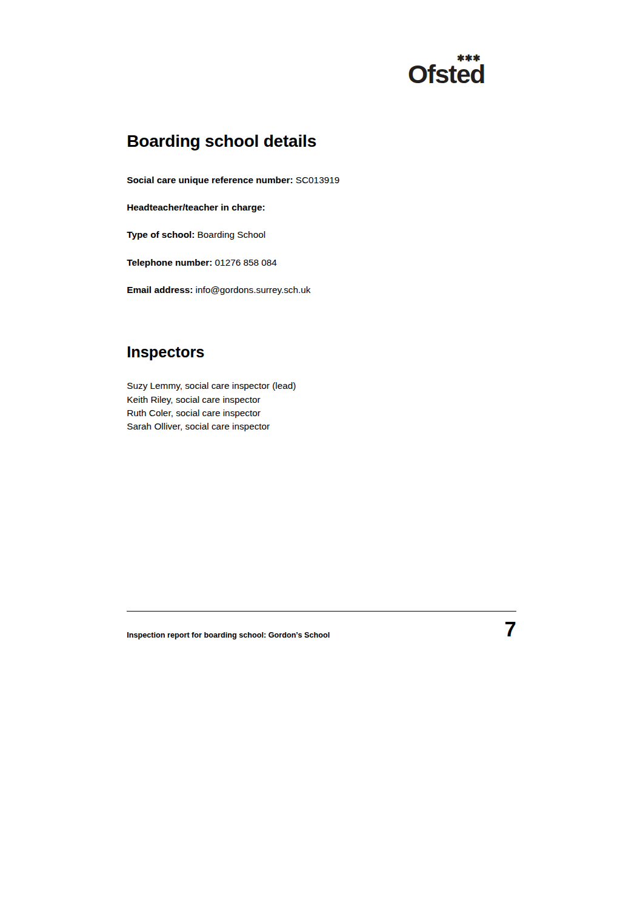✱✱✱ Ofsted
Boarding school details
Social care unique reference number: SC013919
Headteacher/teacher in charge:
Type of school: Boarding School
Telephone number: 01276 858 084
Email address: info@gordons.surrey.sch.uk
Inspectors
Suzy Lemmy, social care inspector (lead)
Keith Riley, social care inspector
Ruth Coler, social care inspector
Sarah Olliver, social care inspector
Inspection report for boarding school: Gordon’s School
7